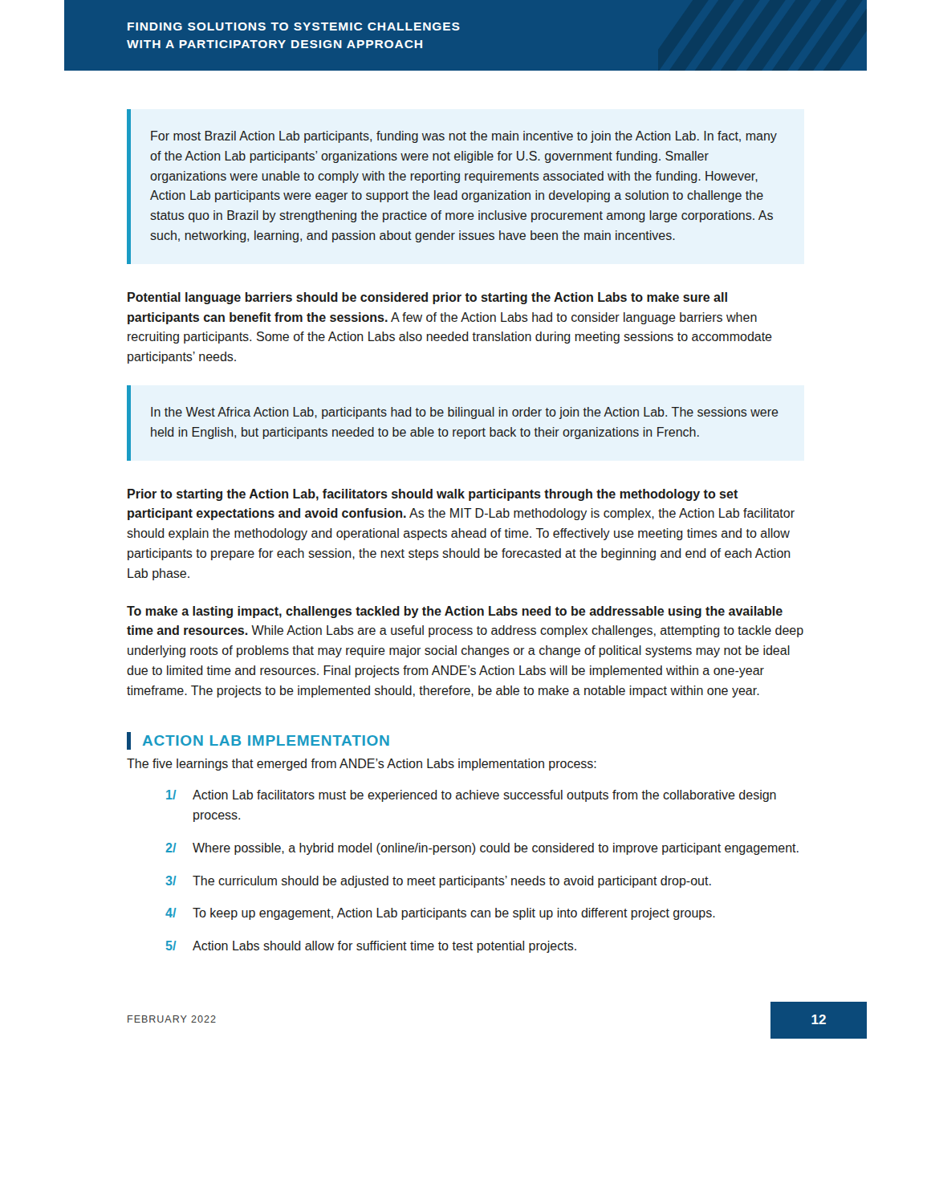Finding Solutions to Systemic Challenges
with a Participatory Design Approach
For most Brazil Action Lab participants, funding was not the main incentive to join the Action Lab. In fact, many of the Action Lab participants’ organizations were not eligible for U.S. government funding. Smaller organizations were unable to comply with the reporting requirements associated with the funding. However, Action Lab participants were eager to support the lead organization in developing a solution to challenge the status quo in Brazil by strengthening the practice of more inclusive procurement among large corporations. As such, networking, learning, and passion about gender issues have been the main incentives.
Potential language barriers should be considered prior to starting the Action Labs to make sure all participants can benefit from the sessions. A few of the Action Labs had to consider language barriers when recruiting participants. Some of the Action Labs also needed translation during meeting sessions to accommodate participants’ needs.
In the West Africa Action Lab, participants had to be bilingual in order to join the Action Lab. The sessions were held in English, but participants needed to be able to report back to their organizations in French.
Prior to starting the Action Lab, facilitators should walk participants through the methodology to set participant expectations and avoid confusion. As the MIT D-Lab methodology is complex, the Action Lab facilitator should explain the methodology and operational aspects ahead of time. To effectively use meeting times and to allow participants to prepare for each session, the next steps should be forecasted at the beginning and end of each Action Lab phase.
To make a lasting impact, challenges tackled by the Action Labs need to be addressable using the available time and resources. While Action Labs are a useful process to address complex challenges, attempting to tackle deep underlying roots of problems that may require major social changes or a change of political systems may not be ideal due to limited time and resources. Final projects from ANDE’s Action Labs will be implemented within a one-year timeframe. The projects to be implemented should, therefore, be able to make a notable impact within one year.
Action Lab Implementation
The five learnings that emerged from ANDE’s Action Labs implementation process:
1/Action Lab facilitators must be experienced to achieve successful outputs from the collaborative design process.
2/Where possible, a hybrid model (online/in-person) could be considered to improve participant engagement.
3/The curriculum should be adjusted to meet participants’ needs to avoid participant drop-out.
4/To keep up engagement, Action Lab participants can be split up into different project groups.
5/Action Labs should allow for sufficient time to test potential projects.
February 2022
12